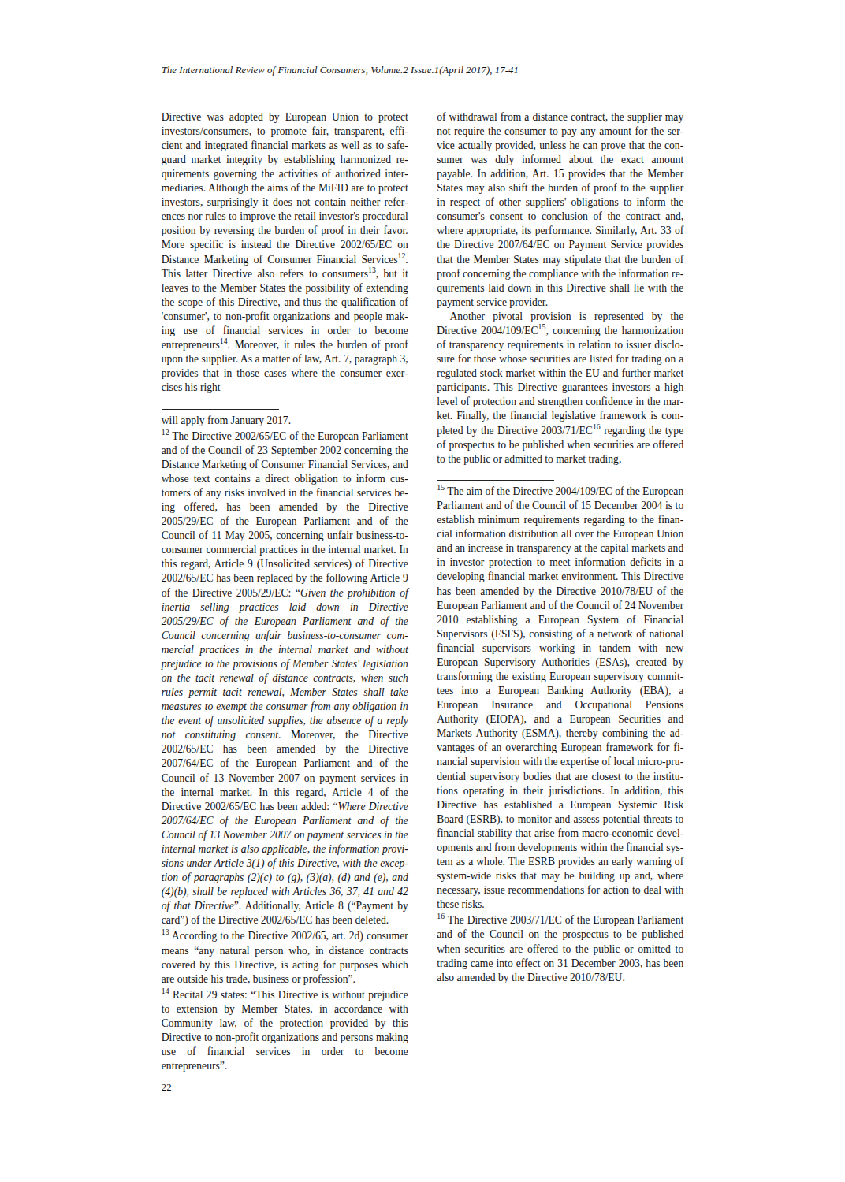The International Review of Financial Consumers, Volume.2 Issue.1(April 2017), 17-41
Directive was adopted by European Union to protect investors/consumers, to promote fair, transparent, efficient and integrated financial markets as well as to safeguard market integrity by establishing harmonized requirements governing the activities of authorized intermediaries. Although the aims of the MiFID are to protect investors, surprisingly it does not contain neither references nor rules to improve the retail investor's procedural position by reversing the burden of proof in their favor. More specific is instead the Directive 2002/65/EC on Distance Marketing of Consumer Financial Services12. This latter Directive also refers to consumers13, but it leaves to the Member States the possibility of extending the scope of this Directive, and thus the qualification of 'consumer', to non-profit organizations and people making use of financial services in order to become entrepreneurs14. Moreover, it rules the burden of proof upon the supplier. As a matter of law, Art. 7, paragraph 3, provides that in those cases where the consumer exercises his right
will apply from January 2017.
12 The Directive 2002/65/EC of the European Parliament and of the Council of 23 September 2002 concerning the Distance Marketing of Consumer Financial Services, and whose text contains a direct obligation to inform customers of any risks involved in the financial services being offered, has been amended by the Directive 2005/29/EC of the European Parliament and of the Council of 11 May 2005, concerning unfair business-to-consumer commercial practices in the internal market. In this regard, Article 9 (Unsolicited services) of Directive 2002/65/EC has been replaced by the following Article 9 of the Directive 2005/29/EC: “Given the prohibition of inertia selling practices laid down in Directive 2005/29/EC of the European Parliament and of the Council concerning unfair business-to-consumer commercial practices in the internal market and without prejudice to the provisions of Member States' legislation on the tacit renewal of distance contracts, when such rules permit tacit renewal, Member States shall take measures to exempt the consumer from any obligation in the event of unsolicited supplies, the absence of a reply not constituting consent. Moreover, the Directive 2002/65/EC has been amended by the Directive 2007/64/EC of the European Parliament and of the Council of 13 November 2007 on payment services in the internal market. In this regard, Article 4 of the Directive 2002/65/EC has been added: “Where Directive 2007/64/EC of the European Parliament and of the Council of 13 November 2007 on payment services in the internal market is also applicable, the information provisions under Article 3(1) of this Directive, with the exception of paragraphs (2)(c) to (g), (3)(a), (d) and (e), and (4)(b), shall be replaced with Articles 36, 37, 41 and 42 of that Directive”. Additionally, Article 8 (“Payment by card”) of the Directive 2002/65/EC has been deleted.
13 According to the Directive 2002/65, art. 2d) consumer means “any natural person who, in distance contracts covered by this Directive, is acting for purposes which are outside his trade, business or profession”.
14 Recital 29 states: “This Directive is without prejudice to extension by Member States, in accordance with Community law, of the protection provided by this Directive to non-profit organizations and persons making use of financial services in order to become entrepreneurs”.
of withdrawal from a distance contract, the supplier may not require the consumer to pay any amount for the service actually provided, unless he can prove that the consumer was duly informed about the exact amount payable. In addition, Art. 15 provides that the Member States may also shift the burden of proof to the supplier in respect of other suppliers' obligations to inform the consumer's consent to conclusion of the contract and, where appropriate, its performance. Similarly, Art. 33 of the Directive 2007/64/EC on Payment Service provides that the Member States may stipulate that the burden of proof concerning the compliance with the information requirements laid down in this Directive shall lie with the payment service provider.
Another pivotal provision is represented by the Directive 2004/109/EC15, concerning the harmonization of transparency requirements in relation to issuer disclosure for those whose securities are listed for trading on a regulated stock market within the EU and further market participants. This Directive guarantees investors a high level of protection and strengthen confidence in the market. Finally, the financial legislative framework is completed by the Directive 2003/71/EC16 regarding the type of prospectus to be published when securities are offered to the public or admitted to market trading,
15 The aim of the Directive 2004/109/EC of the European Parliament and of the Council of 15 December 2004 is to establish minimum requirements regarding to the financial information distribution all over the European Union and an increase in transparency at the capital markets and in investor protection to meet information deficits in a developing financial market environment. This Directive has been amended by the Directive 2010/78/EU of the European Parliament and of the Council of 24 November 2010 establishing a European System of Financial Supervisors (ESFS), consisting of a network of national financial supervisors working in tandem with new European Supervisory Authorities (ESAs), created by transforming the existing European supervisory committees into a European Banking Authority (EBA), a European Insurance and Occupational Pensions Authority (EIOPA), and a European Securities and Markets Authority (ESMA), thereby combining the advantages of an overarching European framework for financial supervision with the expertise of local micro-prudential supervisory bodies that are closest to the institutions operating in their jurisdictions. In addition, this Directive has established a European Systemic Risk Board (ESRB), to monitor and assess potential threats to financial stability that arise from macro-economic developments and from developments within the financial system as a whole. The ESRB provides an early warning of system-wide risks that may be building up and, where necessary, issue recommendations for action to deal with these risks.
16 The Directive 2003/71/EC of the European Parliament and of the Council on the prospectus to be published when securities are offered to the public or omitted to trading came into effect on 31 December 2003, has been also amended by the Directive 2010/78/EU.
22